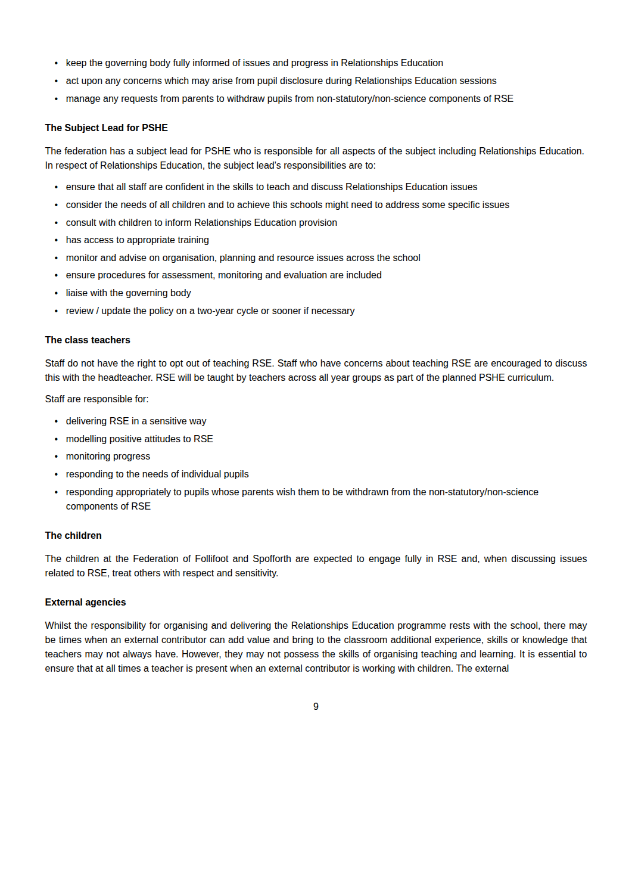keep the governing body fully informed of issues and progress in Relationships Education
act upon any concerns which may arise from pupil disclosure during Relationships Education sessions
manage any requests from parents to withdraw pupils from non-statutory/non-science components of RSE
The Subject Lead for PSHE
The federation has a subject lead for PSHE who is responsible for all aspects of the subject including Relationships Education. In respect of Relationships Education, the subject lead's responsibilities are to:
ensure that all staff are confident in the skills to teach and discuss Relationships Education issues
consider the needs of all children and to achieve this schools might need to address some specific issues
consult with children to inform Relationships Education provision
has access to appropriate training
monitor and advise on organisation, planning and resource issues across the school
ensure procedures for assessment, monitoring and evaluation are included
liaise with the governing body
review / update the policy on a two-year cycle or sooner if necessary
The class teachers
Staff do not have the right to opt out of teaching RSE. Staff who have concerns about teaching RSE are encouraged to discuss this with the headteacher. RSE will be taught by teachers across all year groups as part of the planned PSHE curriculum.
Staff are responsible for:
delivering RSE in a sensitive way
modelling positive attitudes to RSE
monitoring progress
responding to the needs of individual pupils
responding appropriately to pupils whose parents wish them to be withdrawn from the non-statutory/non-science components of RSE
The children
The children at the Federation of Follifoot and Spofforth are expected to engage fully in RSE and, when discussing issues related to RSE, treat others with respect and sensitivity.
External agencies
Whilst the responsibility for organising and delivering the Relationships Education programme rests with the school, there may be times when an external contributor can add value and bring to the classroom additional experience, skills or knowledge that teachers may not always have. However, they may not possess the skills of organising teaching and learning. It is essential to ensure that at all times a teacher is present when an external contributor is working with children. The external
9